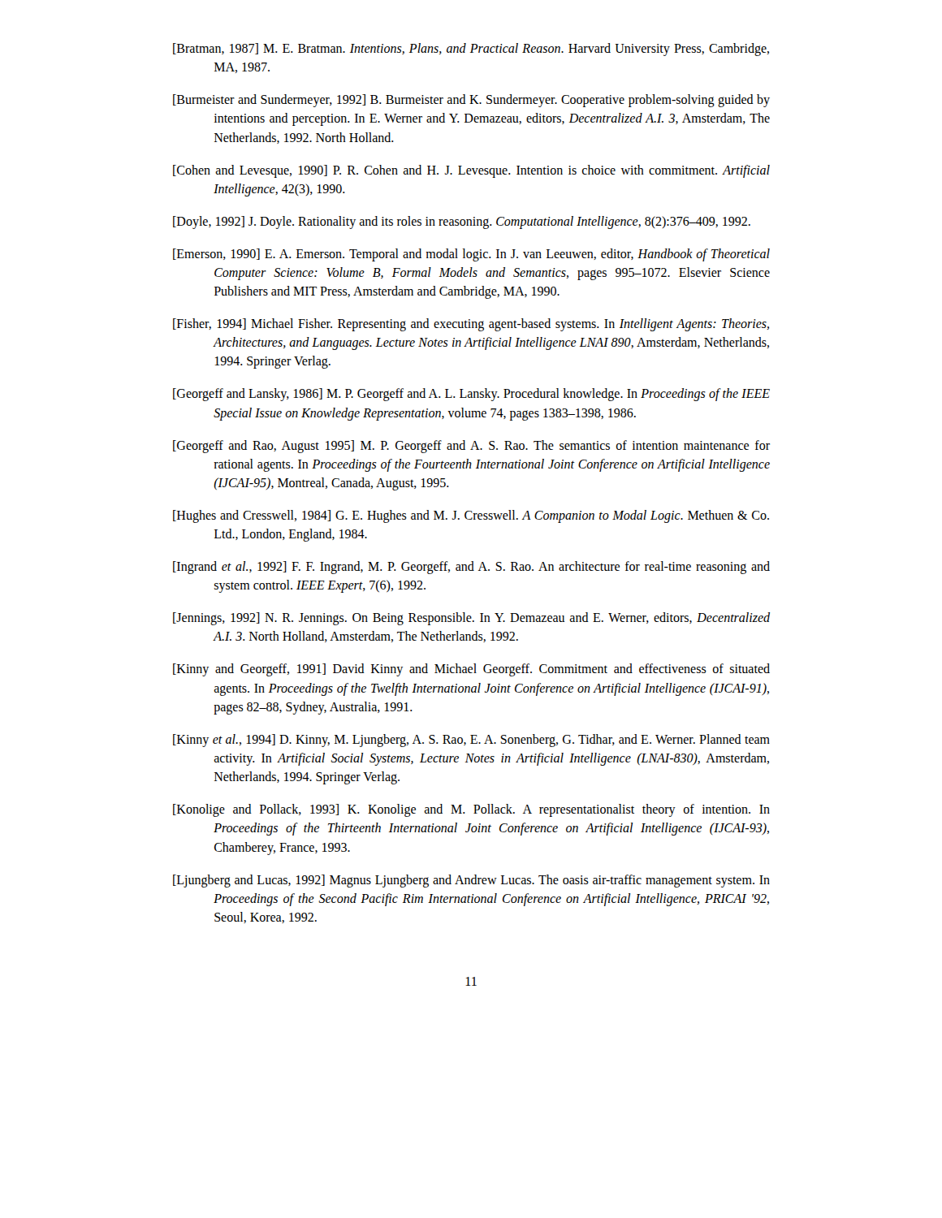[Bratman, 1987] M. E. Bratman. Intentions, Plans, and Practical Reason. Harvard University Press, Cambridge, MA, 1987.
[Burmeister and Sundermeyer, 1992] B. Burmeister and K. Sundermeyer. Cooperative problem-solving guided by intentions and perception. In E. Werner and Y. Demazeau, editors, Decentralized A.I. 3, Amsterdam, The Netherlands, 1992. North Holland.
[Cohen and Levesque, 1990] P. R. Cohen and H. J. Levesque. Intention is choice with commitment. Artificial Intelligence, 42(3), 1990.
[Doyle, 1992] J. Doyle. Rationality and its roles in reasoning. Computational Intelligence, 8(2):376–409, 1992.
[Emerson, 1990] E. A. Emerson. Temporal and modal logic. In J. van Leeuwen, editor, Handbook of Theoretical Computer Science: Volume B, Formal Models and Semantics, pages 995–1072. Elsevier Science Publishers and MIT Press, Amsterdam and Cambridge, MA, 1990.
[Fisher, 1994] Michael Fisher. Representing and executing agent-based systems. In Intelligent Agents: Theories, Architectures, and Languages. Lecture Notes in Artificial Intelligence LNAI 890, Amsterdam, Netherlands, 1994. Springer Verlag.
[Georgeff and Lansky, 1986] M. P. Georgeff and A. L. Lansky. Procedural knowledge. In Proceedings of the IEEE Special Issue on Knowledge Representation, volume 74, pages 1383–1398, 1986.
[Georgeff and Rao, August 1995] M. P. Georgeff and A. S. Rao. The semantics of intention maintenance for rational agents. In Proceedings of the Fourteenth International Joint Conference on Artificial Intelligence (IJCAI-95), Montreal, Canada, August, 1995.
[Hughes and Cresswell, 1984] G. E. Hughes and M. J. Cresswell. A Companion to Modal Logic. Methuen & Co. Ltd., London, England, 1984.
[Ingrand et al., 1992] F. F. Ingrand, M. P. Georgeff, and A. S. Rao. An architecture for real-time reasoning and system control. IEEE Expert, 7(6), 1992.
[Jennings, 1992] N. R. Jennings. On Being Responsible. In Y. Demazeau and E. Werner, editors, Decentralized A.I. 3. North Holland, Amsterdam, The Netherlands, 1992.
[Kinny and Georgeff, 1991] David Kinny and Michael Georgeff. Commitment and effectiveness of situated agents. In Proceedings of the Twelfth International Joint Conference on Artificial Intelligence (IJCAI-91), pages 82–88, Sydney, Australia, 1991.
[Kinny et al., 1994] D. Kinny, M. Ljungberg, A. S. Rao, E. A. Sonenberg, G. Tidhar, and E. Werner. Planned team activity. In Artificial Social Systems, Lecture Notes in Artificial Intelligence (LNAI-830), Amsterdam, Netherlands, 1994. Springer Verlag.
[Konolige and Pollack, 1993] K. Konolige and M. Pollack. A representationalist theory of intention. In Proceedings of the Thirteenth International Joint Conference on Artificial Intelligence (IJCAI-93), Chamberey, France, 1993.
[Ljungberg and Lucas, 1992] Magnus Ljungberg and Andrew Lucas. The oasis air-traffic management system. In Proceedings of the Second Pacific Rim International Conference on Artificial Intelligence, PRICAI '92, Seoul, Korea, 1992.
11